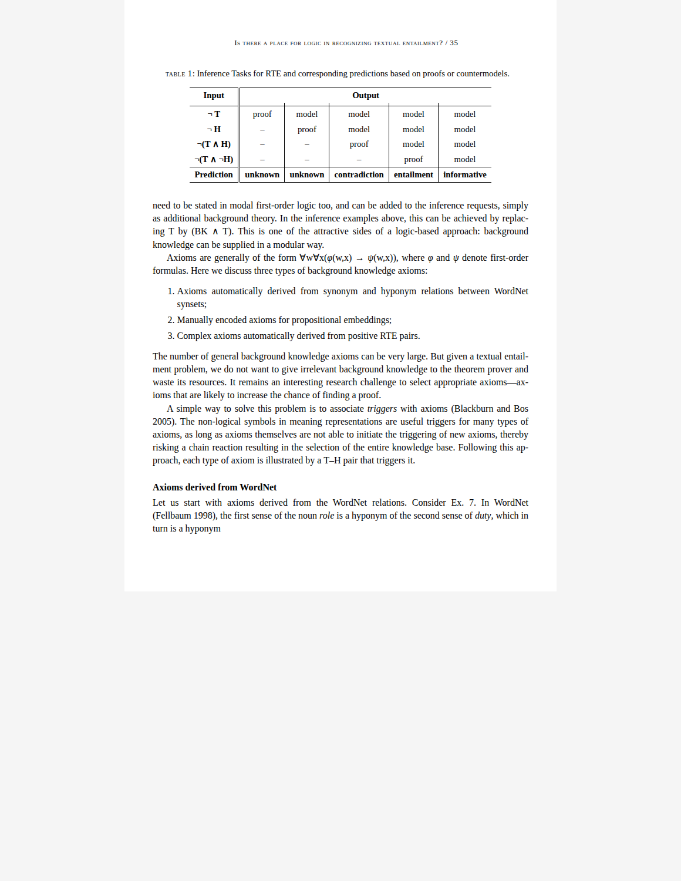Is there a place for logic in recognizing textual entailment? / 35
table 1: Inference Tasks for RTE and corresponding predictions based on proofs or countermodels.
| Input | Output |
| --- | --- |
| ¬ T | proof | model | model | model | model |
| ¬ H | – | proof | model | model | model |
| ¬(T ∧ H) | – | – | proof | model | model |
| ¬(T ∧ ¬H) | – | – | – | proof | model |
| Prediction | unknown | unknown | contradiction | entailment | informative |
need to be stated in modal first-order logic too, and can be added to the inference requests, simply as additional background theory. In the inference examples above, this can be achieved by replacing T by (BK ∧ T). This is one of the attractive sides of a logic-based approach: background knowledge can be supplied in a modular way.
Axioms are generally of the form ∀w∀x(φ(w,x) → ψ(w,x)), where φ and ψ denote first-order formulas. Here we discuss three types of background knowledge axioms:
Axioms automatically derived from synonym and hyponym relations between WordNet synsets;
Manually encoded axioms for propositional embeddings;
Complex axioms automatically derived from positive RTE pairs.
The number of general background knowledge axioms can be very large. But given a textual entailment problem, we do not want to give irrelevant background knowledge to the theorem prover and waste its resources. It remains an interesting research challenge to select appropriate axioms—axioms that are likely to increase the chance of finding a proof.
A simple way to solve this problem is to associate triggers with axioms (Blackburn and Bos 2005). The non-logical symbols in meaning representations are useful triggers for many types of axioms, as long as axioms themselves are not able to initiate the triggering of new axioms, thereby risking a chain reaction resulting in the selection of the entire knowledge base. Following this approach, each type of axiom is illustrated by a T–H pair that triggers it.
Axioms derived from WordNet
Let us start with axioms derived from the WordNet relations. Consider Ex. 7. In WordNet (Fellbaum 1998), the first sense of the noun role is a hyponym of the second sense of duty, which in turn is a hyponym